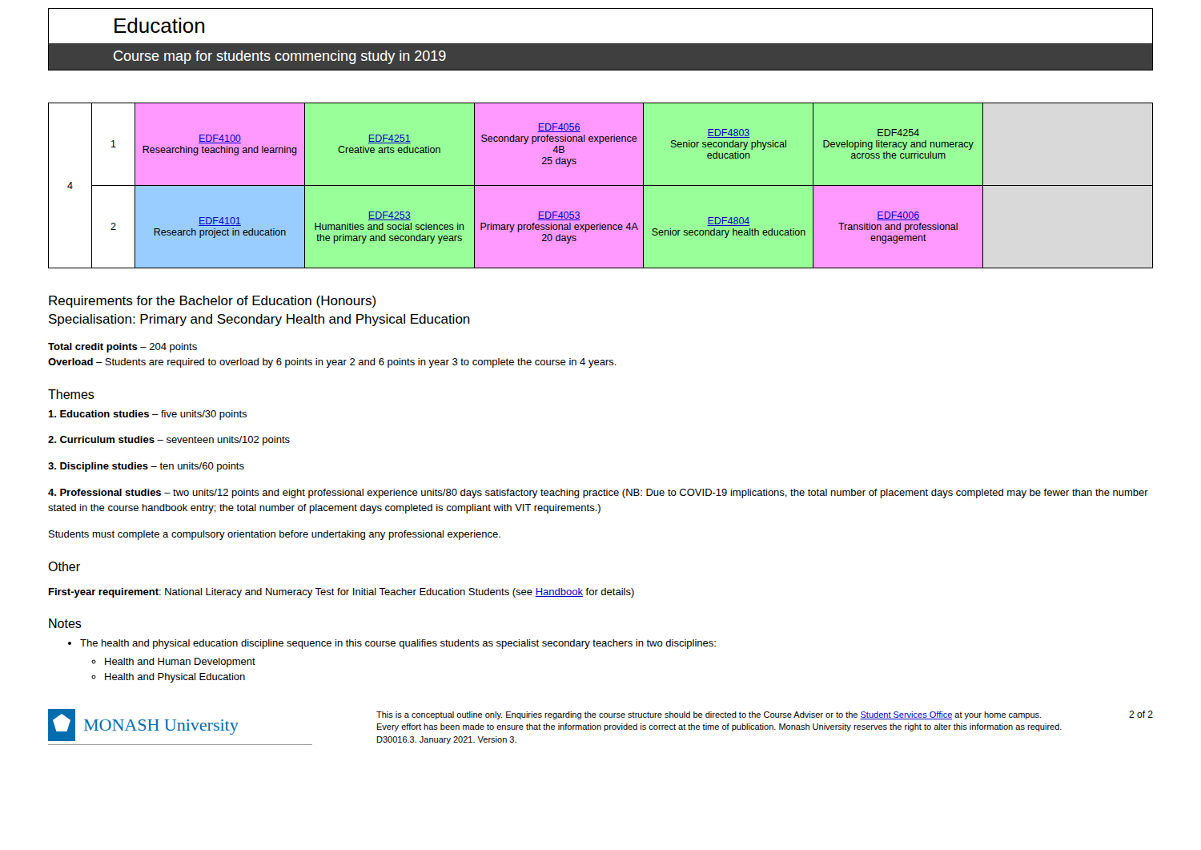Education
Course map for students commencing study in 2019
| 4 | 1 | EDF4100 Researching teaching and learning | EDF4251 Creative arts education | EDF4056 Secondary professional experience 4B 25 days | EDF4803 Senior secondary physical education | EDF4254 Developing literacy and numeracy across the curriculum | |
| 2 | EDF4101 Research project in education | EDF4253 Humanities and social sciences in the primary and secondary years | EDF4053 Primary professional experience 4A 20 days | EDF4804 Senior secondary health education | EDF4006 Transition and professional engagement | |
Requirements for the Bachelor of Education (Honours)
Specialisation: Primary and Secondary Health and Physical Education
Total credit points – 204 points
Overload – Students are required to overload by 6 points in year 2 and 6 points in year 3 to complete the course in 4 years.
Themes
1. Education studies – five units/30 points
2. Curriculum studies – seventeen units/102 points
3. Discipline studies – ten units/60 points
4. Professional studies – two units/12 points and eight professional experience units/80 days satisfactory teaching practice (NB: Due to COVID-19 implications, the total number of placement days completed may be fewer than the number stated in the course handbook entry; the total number of placement days completed is compliant with VIT requirements.)
Students must complete a compulsory orientation before undertaking any professional experience.
Other
First-year requirement: National Literacy and Numeracy Test for Initial Teacher Education Students (see Handbook for details)
Notes
The health and physical education discipline sequence in this course qualifies students as specialist secondary teachers in two disciplines:
Health and Human Development
Health and Physical Education
MONASH University
This is a conceptual outline only. Enquiries regarding the course structure should be directed to the Course Adviser or to the Student Services Office at your home campus. Every effort has been made to ensure that the information provided is correct at the time of publication. Monash University reserves the right to alter this information as required. D30016.3. January 2021. Version 3.
2 of 2